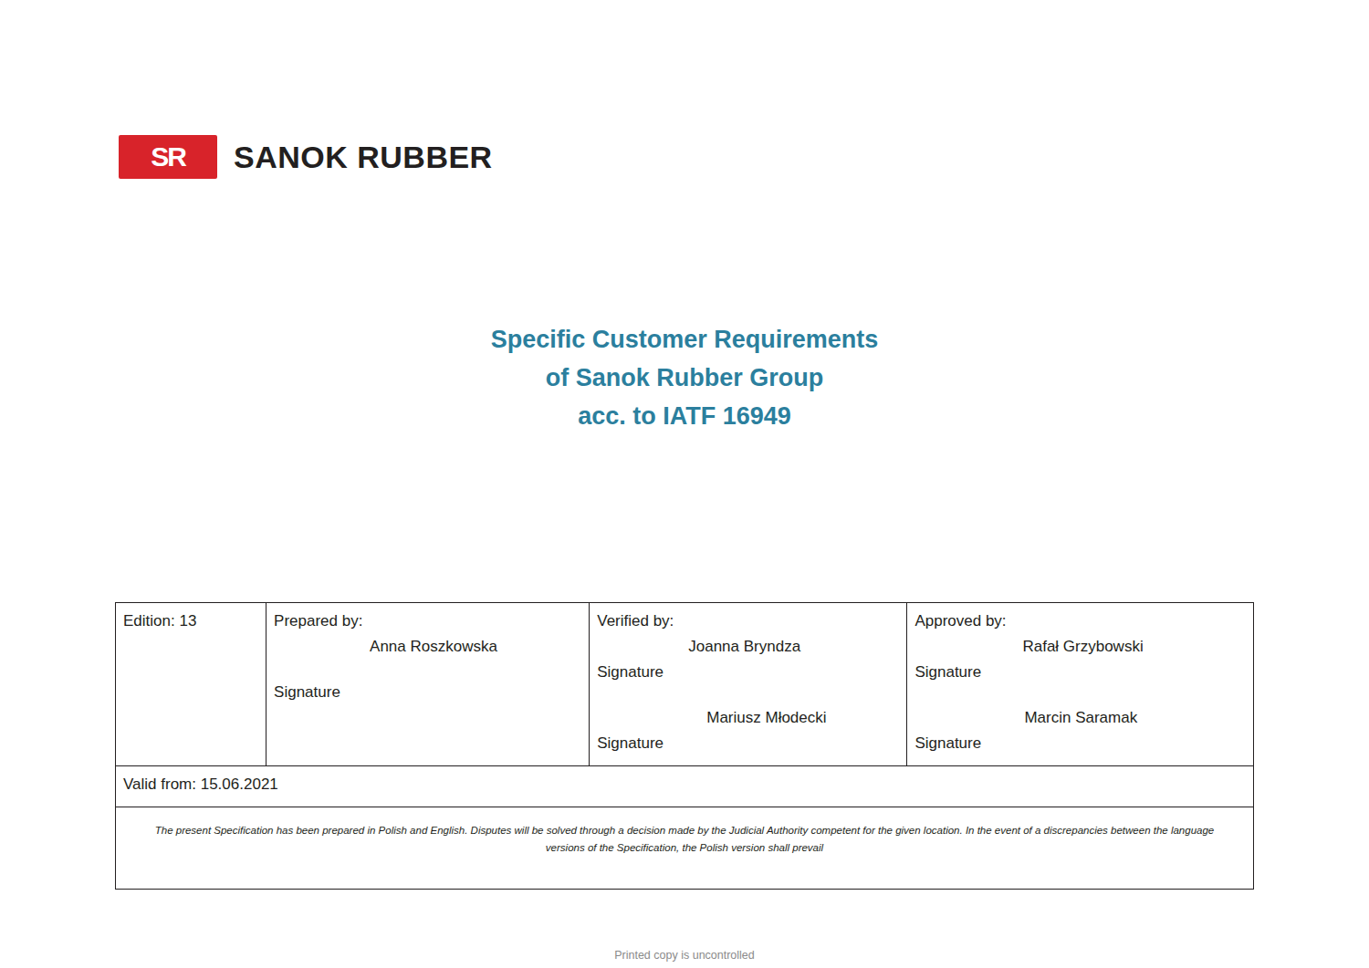SR
SANOK RUBBER
Specific Customer Requirements
of Sanok Rubber Group
acc. to IATF 16949
| Edition: 13 | Prepared by: Anna Roszkowska Signature | Verified by: Joanna Bryndza Signature Mariusz Młodecki Signature | Approved by: Rafał Grzybowski Signature Marcin Saramak Signature |
| Valid from: 15.06.2021 |
| The present Specification has been prepared in Polish and English. Disputes will be solved through a decision made by the Judicial Authority competent for the given location. In the event of a discrepancies between the language versions of the Specification, the Polish version shall prevail |
Printed copy is uncontrolled